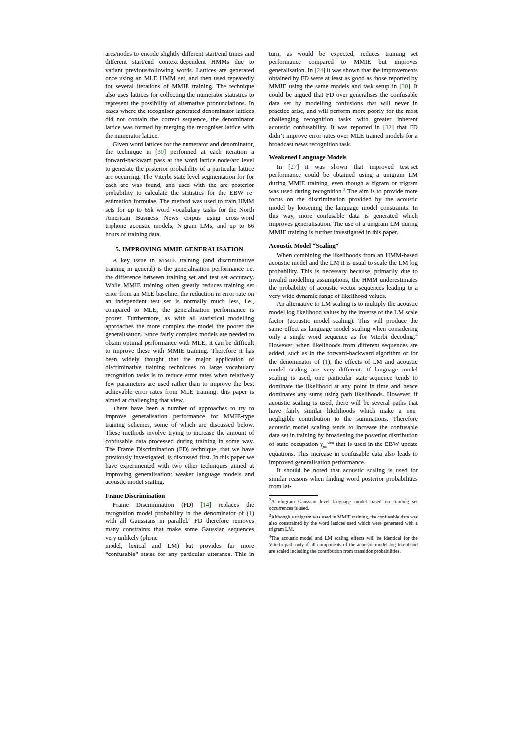arcs/nodes to encode slightly different start/end times and different start/end context-dependent HMMs due to variant previous/following words. Lattices are generated once using an MLE HMM set, and then used repeatedly for several iterations of MMIE training. The technique also uses lattices for collecting the numerator statistics to represent the possibility of alternative pronunciations. In cases where the recogniser-generated denominator lattices did not contain the correct sequence, the denominator lattice was formed by merging the recogniser lattice with the numerator lattice.
Given word lattices for the numerator and denominator, the technique in [30] performed at each iteration a forward-backward pass at the word lattice node/arc level to generate the posterior probability of a particular lattice arc occurring. The Viterbi state-level segmentation for for each arc was found, and used with the arc posterior probability to calculate the statistics for the EBW re-estimation formulae. The method was used to train HMM sets for up to 65k word vocabulary tasks for the North American Business News corpus using cross-word triphone acoustic models, N-gram LMs, and up to 66 hours of training data.
5. Improving MMIE Generalisation
A key issue in MMIE training (and discriminative training in general) is the generalisation performance i.e. the difference between training set and test set accuracy. While MMIE training often greatly reduces training set error from an MLE baseline, the reduction in error rate on an independent test set is normally much less, i.e., compared to MLE, the generalisation performance is poorer. Furthermore, as with all statistical modelling approaches the more complex the model the poorer the generalisation. Since fairly complex models are needed to obtain optimal performance with MLE, it can be difficult to improve these with MMIE training. Therefore it has been widely thought that the major application of discriminative training techniques to large vocabulary recognition tasks is to reduce error rates when relatively few parameters are used rather than to improve the best achievable error rates from MLE training: this paper is aimed at challenging that view.
There have been a number of approaches to try to improve generalisation performance for MMIE-type training schemes, some of which are discussed below. These methods involve trying to increase the amount of confusable data processed during training in some way. The Frame Discrimination (FD) technique, that we have previously investigated, is discussed first. In this paper we have experimented with two other techniques aimed at improving generalisation: weaker language models and acoustic model scaling.
Frame Discrimination
Frame Discrimination (FD) [14] replaces the recognition model probability in the denominator of (1) with all Gaussians in parallel.2 FD therefore removes many constraints that make some Gaussian sequences very unlikely (phone
model, lexical and LM) but provides far more “confusable” states for any particular utterance. This in turn, as would be expected, reduces training set performance compared to MMIE but improves generalisation. In [24] it was shown that the improvements obtained by FD were at least as good as those reported by MMIE using the same models and task setup in [30]. It could be argued that FD over-generalises the confusable data set by modelling confusions that will never in practice arise, and will perform more poorly for the most challenging recognition tasks with greater inherent acoustic confusability. It was reported in [32] that FD didn’t improve error rates over MLE trained models for a broadcast news recognition task.
Weakened Language Models
In [27] it was shown that improved test-set performance could be obtained using a unigram LM during MMIE training, even though a bigram or trigram was used during recognition.3 The aim is to provide more focus on the discrimination provided by the acoustic model by loosening the language model constraints. In this way, more confusable data is generated which improves generalisation. The use of a unigram LM during MMIE training is further investigated in this paper.
Acoustic Model “Scaling”
When combining the likelihoods from an HMM-based acoustic model and the LM it is usual to scale the LM log probability. This is necessary because, primarily due to invalid modelling assumptions, the HMM underestimates the probability of acoustic vector sequences leading to a very wide dynamic range of likelihood values.
An alternative to LM scaling is to multiply the acoustic model log likelihood values by the inverse of the LM scale factor (acoustic model scaling). This will produce the same effect as language model scaling when considering only a single word sequence as for Viterbi decoding.4 However, when likelihoods from different sequences are added, such as in the forward-backward algorithm or for the denominator of (1), the effects of LM and acoustic model scaling are very different. If language model scaling is used, one particular state-sequence tends to dominate the likelihood at any point in time and hence dominates any sums using path likelihoods. However, if acoustic scaling is used, there will be several paths that have fairly similar likelihoods which make a non-negligible contribution to the summations. Therefore acoustic model scaling tends to increase the confusable data set in training by broadening the posterior distribution of state occupation γjm den that is used in the EBW update equations. This increase in confusable data also leads to improved generalisation performance.
It should be noted that acoustic scaling is used for similar reasons when finding word posterior probabilities from lat-
2 A unigram Gaussian level language model based on training set occurrences is used.
3 Although a unigram was used in MMIE training, the confusable data was also constrained by the word lattices used which were generated with a trigram LM.
4 The acoustic model and LM scaling effects will be identical for the Viterbi path only if all components of the acoustic model log likelihood are scaled including the contribution from transition probabilities.